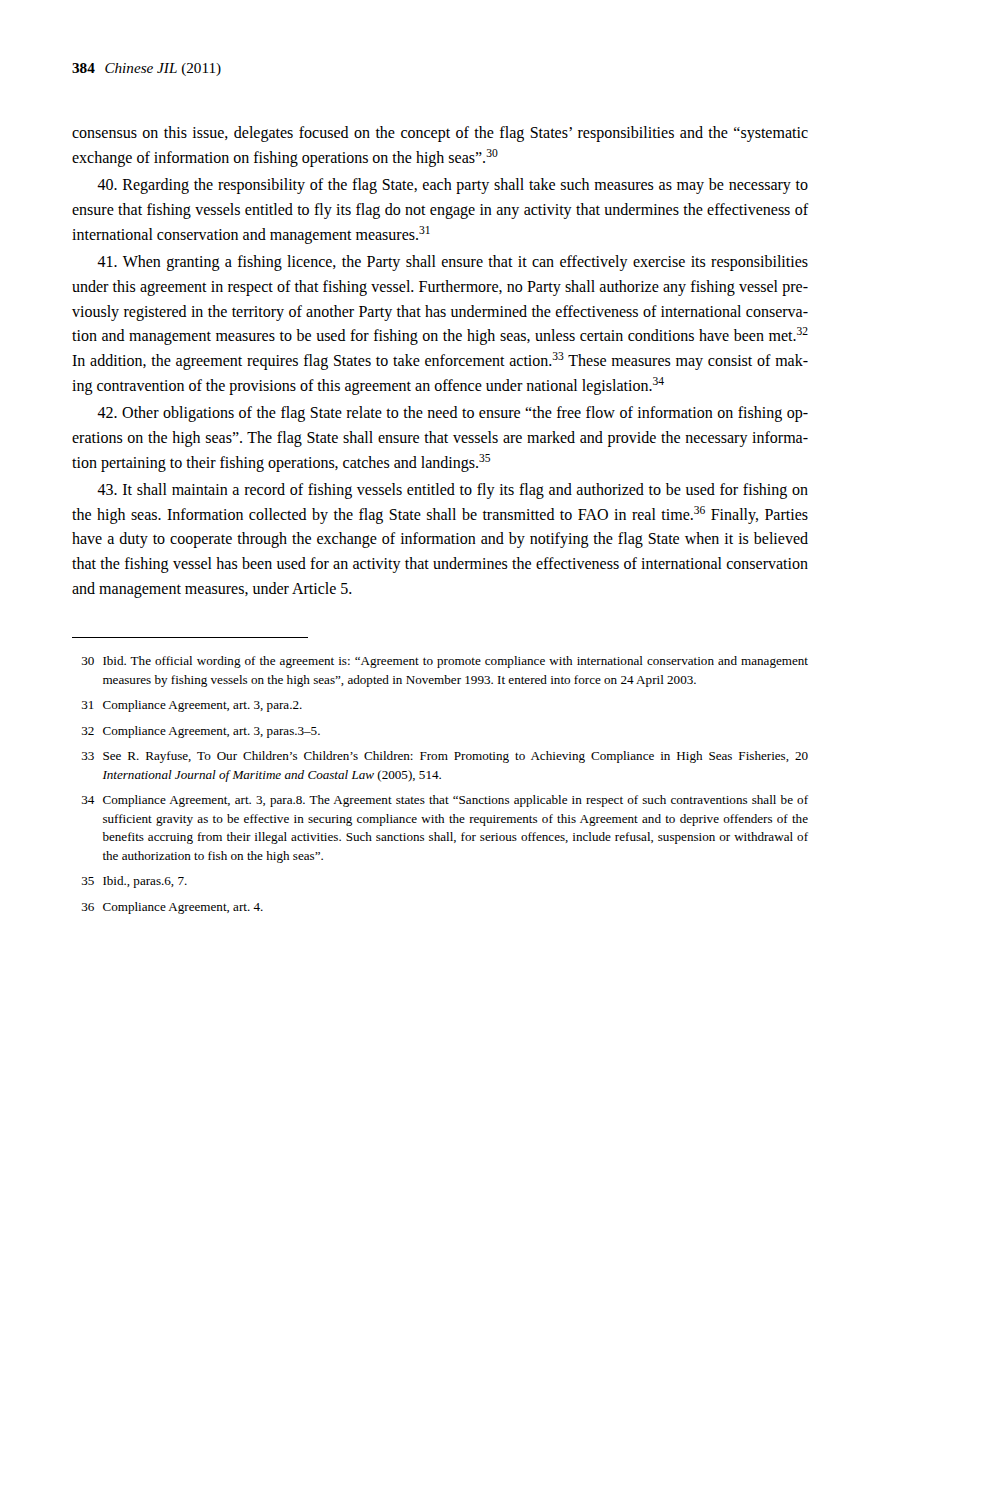384 Chinese JIL (2011)
consensus on this issue, delegates focused on the concept of the flag States’ responsibilities and the “systematic exchange of information on fishing operations on the high seas”.30
40. Regarding the responsibility of the flag State, each party shall take such measures as may be necessary to ensure that fishing vessels entitled to fly its flag do not engage in any activity that undermines the effectiveness of international conservation and management measures.31
41. When granting a fishing licence, the Party shall ensure that it can effectively exercise its responsibilities under this agreement in respect of that fishing vessel. Furthermore, no Party shall authorize any fishing vessel previously registered in the territory of another Party that has undermined the effectiveness of international conservation and management measures to be used for fishing on the high seas, unless certain conditions have been met.32 In addition, the agreement requires flag States to take enforcement action.33 These measures may consist of making contravention of the provisions of this agreement an offence under national legislation.34
42. Other obligations of the flag State relate to the need to ensure “the free flow of information on fishing operations on the high seas”. The flag State shall ensure that vessels are marked and provide the necessary information pertaining to their fishing operations, catches and landings.35
43. It shall maintain a record of fishing vessels entitled to fly its flag and authorized to be used for fishing on the high seas. Information collected by the flag State shall be transmitted to FAO in real time.36 Finally, Parties have a duty to cooperate through the exchange of information and by notifying the flag State when it is believed that the fishing vessel has been used for an activity that undermines the effectiveness of international conservation and management measures, under Article 5.
Ibid. The official wording of the agreement is: “Agreement to promote compliance with international conservation and management measures by fishing vessels on the high seas”, adopted in November 1993. It entered into force on 24 April 2003.
Compliance Agreement, art. 3, para.2.
Compliance Agreement, art. 3, paras.3–5.
See R. Rayfuse, To Our Children’s Children’s Children: From Promoting to Achieving Compliance in High Seas Fisheries, 20 International Journal of Maritime and Coastal Law (2005), 514.
Compliance Agreement, art. 3, para.8. The Agreement states that “Sanctions applicable in respect of such contraventions shall be of sufficient gravity as to be effective in securing compliance with the requirements of this Agreement and to deprive offenders of the benefits accruing from their illegal activities. Such sanctions shall, for serious offences, include refusal, suspension or withdrawal of the authorization to fish on the high seas”.
Ibid., paras.6, 7.
Compliance Agreement, art. 4.